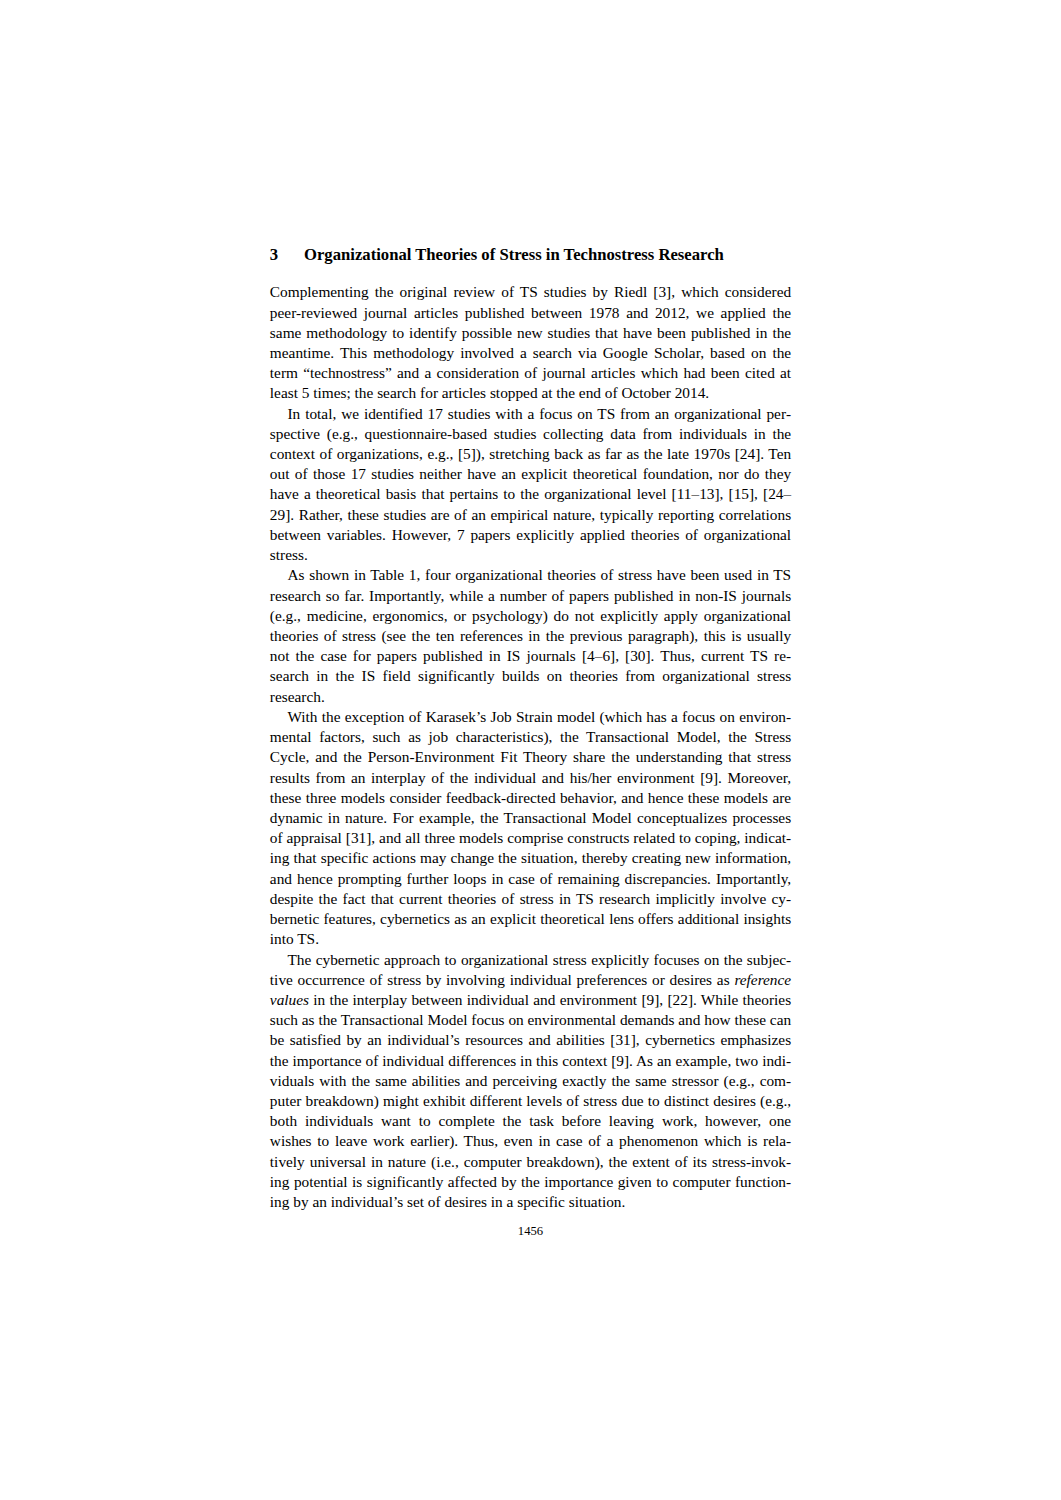3 Organizational Theories of Stress in Technostress Research
Complementing the original review of TS studies by Riedl [3], which considered peer-reviewed journal articles published between 1978 and 2012, we applied the same methodology to identify possible new studies that have been published in the meantime. This methodology involved a search via Google Scholar, based on the term “technostress” and a consideration of journal articles which had been cited at least 5 times; the search for articles stopped at the end of October 2014.
In total, we identified 17 studies with a focus on TS from an organizational perspective (e.g., questionnaire-based studies collecting data from individuals in the context of organizations, e.g., [5]), stretching back as far as the late 1970s [24]. Ten out of those 17 studies neither have an explicit theoretical foundation, nor do they have a theoretical basis that pertains to the organizational level [11–13], [15], [24–29]. Rather, these studies are of an empirical nature, typically reporting correlations between variables. However, 7 papers explicitly applied theories of organizational stress.
As shown in Table 1, four organizational theories of stress have been used in TS research so far. Importantly, while a number of papers published in non-IS journals (e.g., medicine, ergonomics, or psychology) do not explicitly apply organizational theories of stress (see the ten references in the previous paragraph), this is usually not the case for papers published in IS journals [4–6], [30]. Thus, current TS research in the IS field significantly builds on theories from organizational stress research.
With the exception of Karasek’s Job Strain model (which has a focus on environmental factors, such as job characteristics), the Transactional Model, the Stress Cycle, and the Person-Environment Fit Theory share the understanding that stress results from an interplay of the individual and his/her environment [9]. Moreover, these three models consider feedback-directed behavior, and hence these models are dynamic in nature. For example, the Transactional Model conceptualizes processes of appraisal [31], and all three models comprise constructs related to coping, indicating that specific actions may change the situation, thereby creating new information, and hence prompting further loops in case of remaining discrepancies. Importantly, despite the fact that current theories of stress in TS research implicitly involve cybernetic features, cybernetics as an explicit theoretical lens offers additional insights into TS.
The cybernetic approach to organizational stress explicitly focuses on the subjective occurrence of stress by involving individual preferences or desires as reference values in the interplay between individual and environment [9], [22]. While theories such as the Transactional Model focus on environmental demands and how these can be satisfied by an individual’s resources and abilities [31], cybernetics emphasizes the importance of individual differences in this context [9]. As an example, two individuals with the same abilities and perceiving exactly the same stressor (e.g., computer breakdown) might exhibit different levels of stress due to distinct desires (e.g., both individuals want to complete the task before leaving work, however, one wishes to leave work earlier). Thus, even in case of a phenomenon which is relatively universal in nature (i.e., computer breakdown), the extent of its stress-invoking potential is significantly affected by the importance given to computer functioning by an individual’s set of desires in a specific situation.
1456